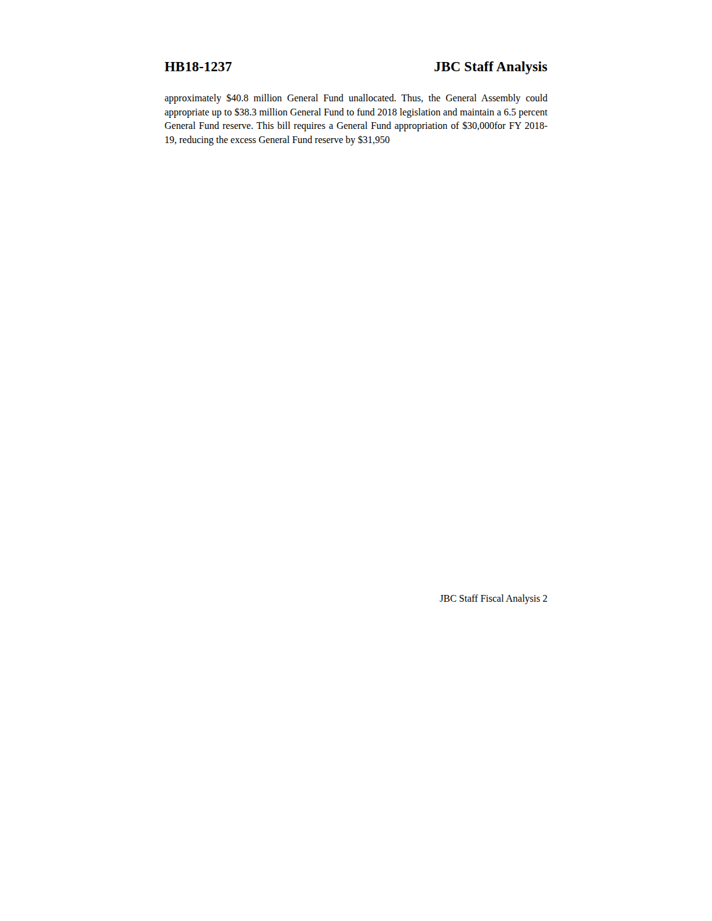HB18-1237 JBC Staff Analysis
approximately $40.8 million General Fund unallocated. Thus, the General Assembly could appropriate up to $38.3 million General Fund to fund 2018 legislation and maintain a 6.5 percent General Fund reserve. This bill requires a General Fund appropriation of $30,000for FY 2018-19, reducing the excess General Fund reserve by $31,950
JBC Staff Fiscal Analysis 2